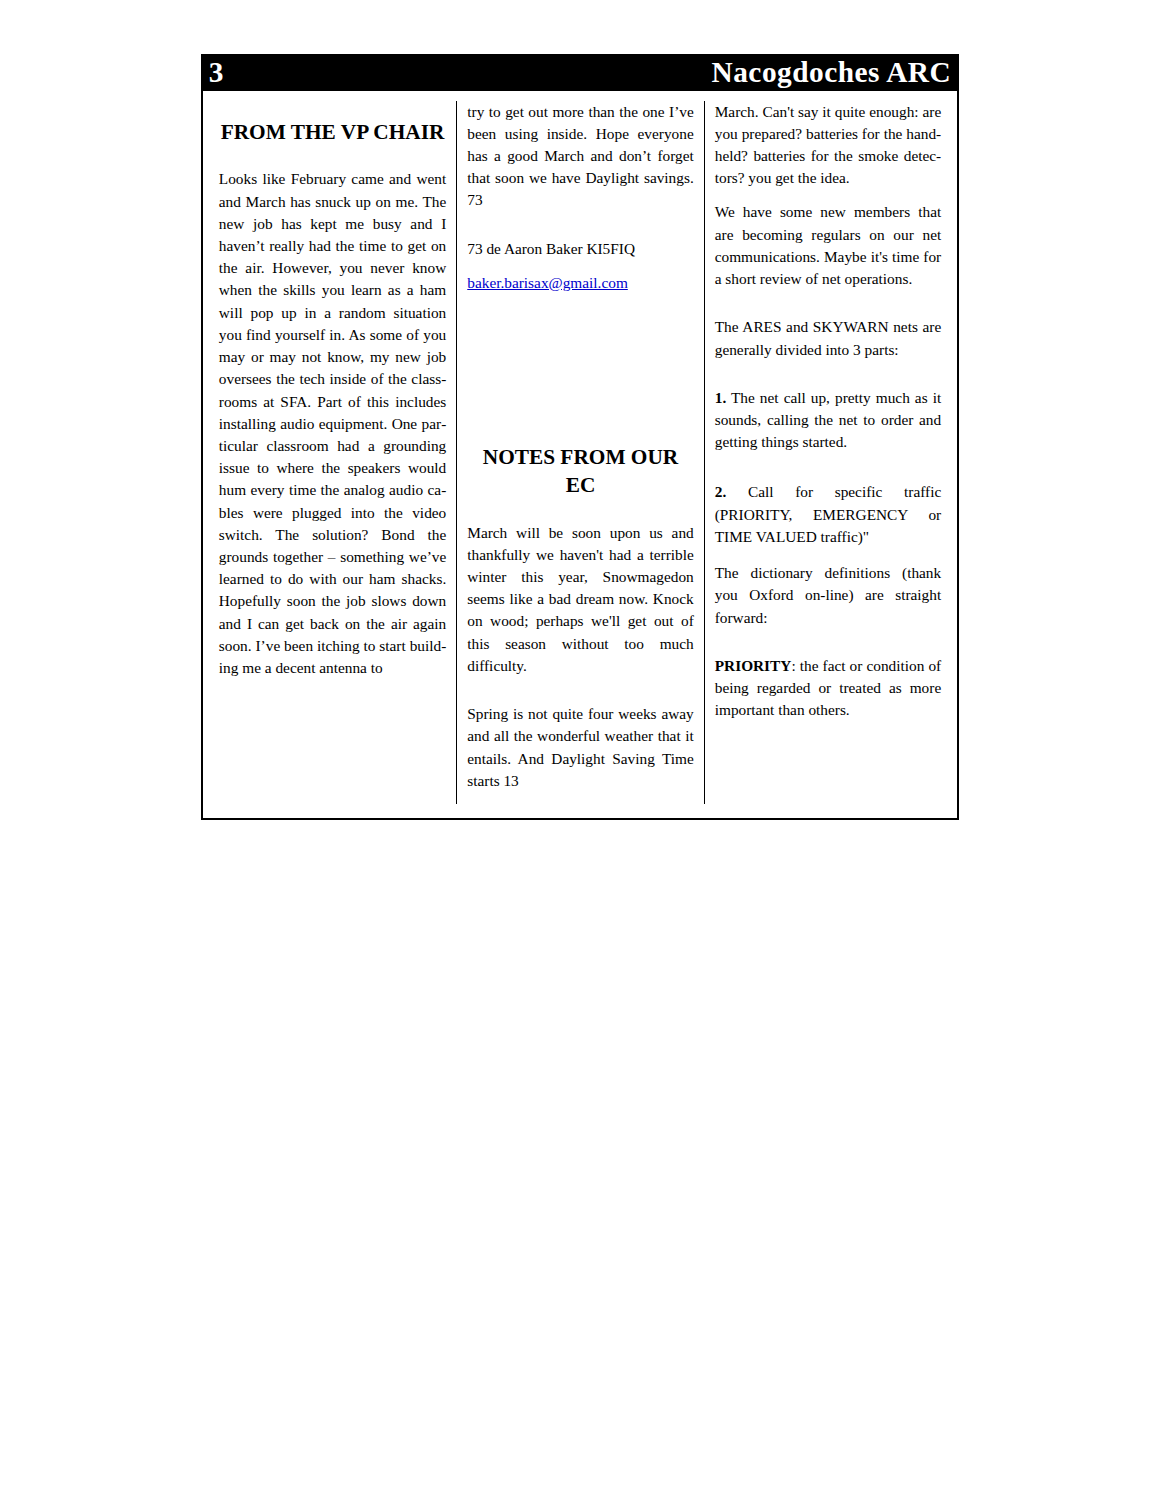3 Nacogdoches ARC
FROM THE VP CHAIR
Looks like February came and went and March has snuck up on me. The new job has kept me busy and I haven’t really had the time to get on the air. However, you never know when the skills you learn as a ham will pop up in a random situation you find yourself in. As some of you may or may not know, my new job oversees the tech inside of the classrooms at SFA. Part of this includes installing audio equipment. One particular classroom had a grounding issue to where the speakers would hum every time the analog audio cables were plugged into the video switch. The solution? Bond the grounds together – something we’ve learned to do with our ham shacks. Hopefully soon the job slows down and I can get back on the air again soon. I’ve been itching to start building me a decent antenna to
try to get out more than the one I’ve been using inside. Hope everyone has a good March and don’t forget that soon we have Daylight savings. 73
73 de Aaron Baker KI5FIQ
baker.barisax@gmail.com
NOTES FROM OUR EC
March will be soon upon us and thankfully we haven't had a terrible winter this year, Snowmagedon seems like a bad dream now. Knock on wood; perhaps we'll get out of this season without too much difficulty.
Spring is not quite four weeks away and all the wonderful weather that it entails. And Daylight Saving Time starts 13
March. Can't say it quite enough: are you prepared? batteries for the handheld? batteries for the smoke detectors? you get the idea.
We have some new members that are becoming regulars on our net communications. Maybe it's time for a short review of net operations.
The ARES and SKYWARN nets are generally divided into 3 parts:
1. The net call up, pretty much as it sounds, calling the net to order and getting things started.
2. Call for specific traffic (PRIORITY, EMERGENCY or TIME VALUED traffic)"
The dictionary definitions (thank you Oxford on-line) are straight forward:
PRIORITY: the fact or condition of being regarded or treated as more important than others.